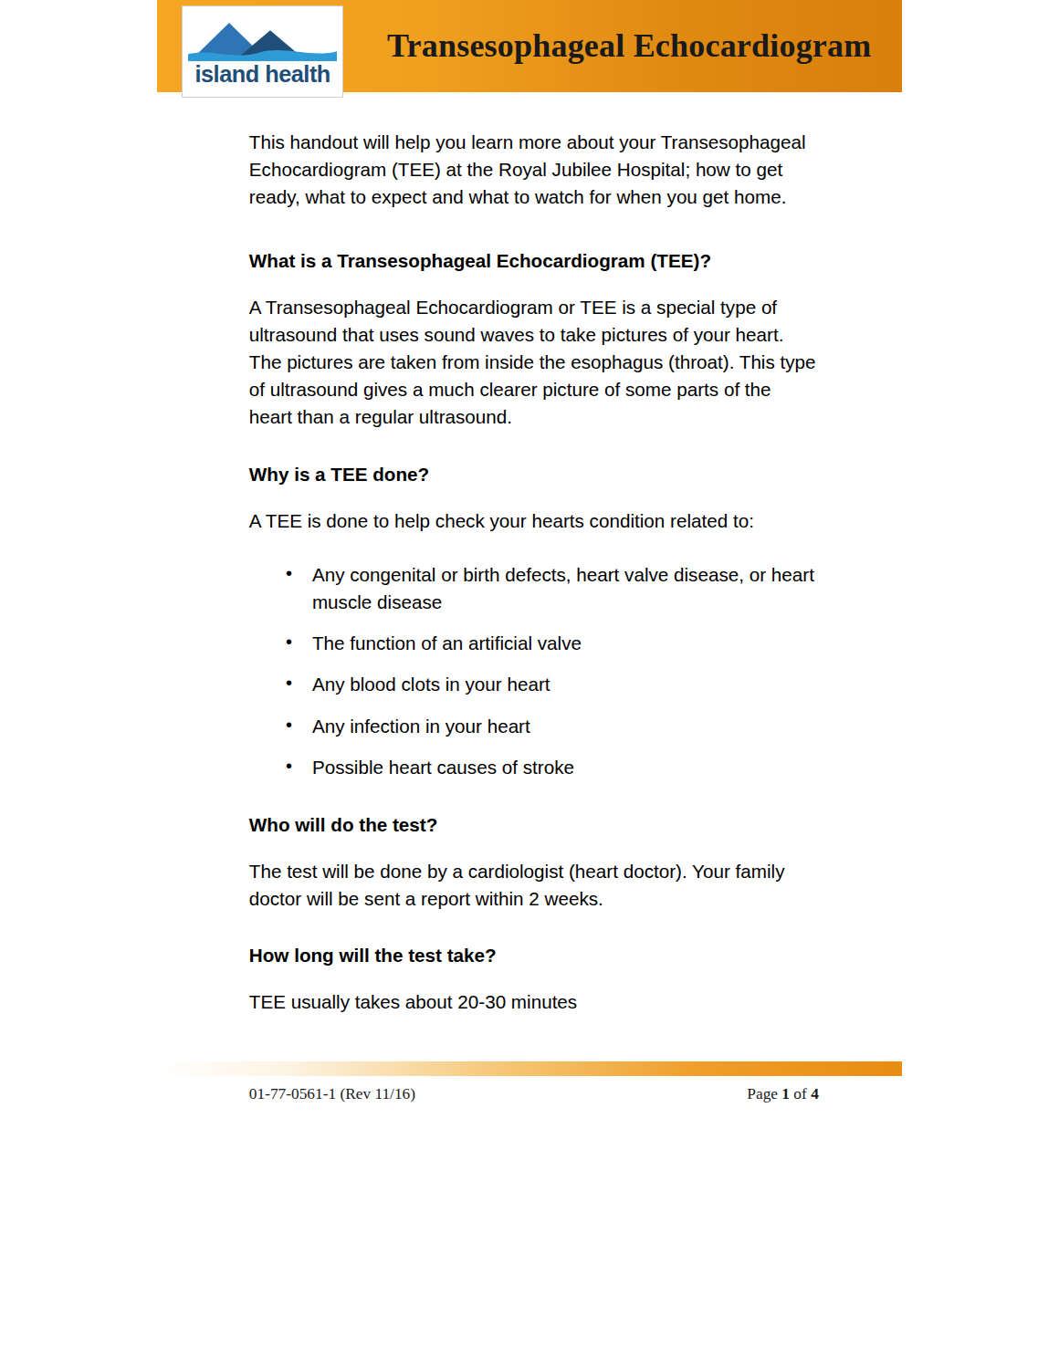Transesophageal Echocardiogram
island health
This handout will help you learn more about your Transesophageal Echocardiogram (TEE) at the Royal Jubilee Hospital; how to get ready, what to expect and what to watch for when you get home.
What is a Transesophageal Echocardiogram (TEE)?
A Transesophageal Echocardiogram or TEE is a special type of ultrasound that uses sound waves to take pictures of your heart. The pictures are taken from inside the esophagus (throat). This type of ultrasound gives a much clearer picture of some parts of the heart than a regular ultrasound.
Why is a TEE done?
A TEE is done to help check your hearts condition related to:
Any congenital or birth defects, heart valve disease, or heart muscle disease
The function of an artificial valve
Any blood clots in your heart
Any infection in your heart
Possible heart causes of stroke
Who will do the test?
The test will be done by a cardiologist (heart doctor). Your family doctor will be sent a report within 2 weeks.
How long will the test take?
TEE usually takes about 20-30 minutes
01-77-0561-1 (Rev 11/16)
Page 1 of 4